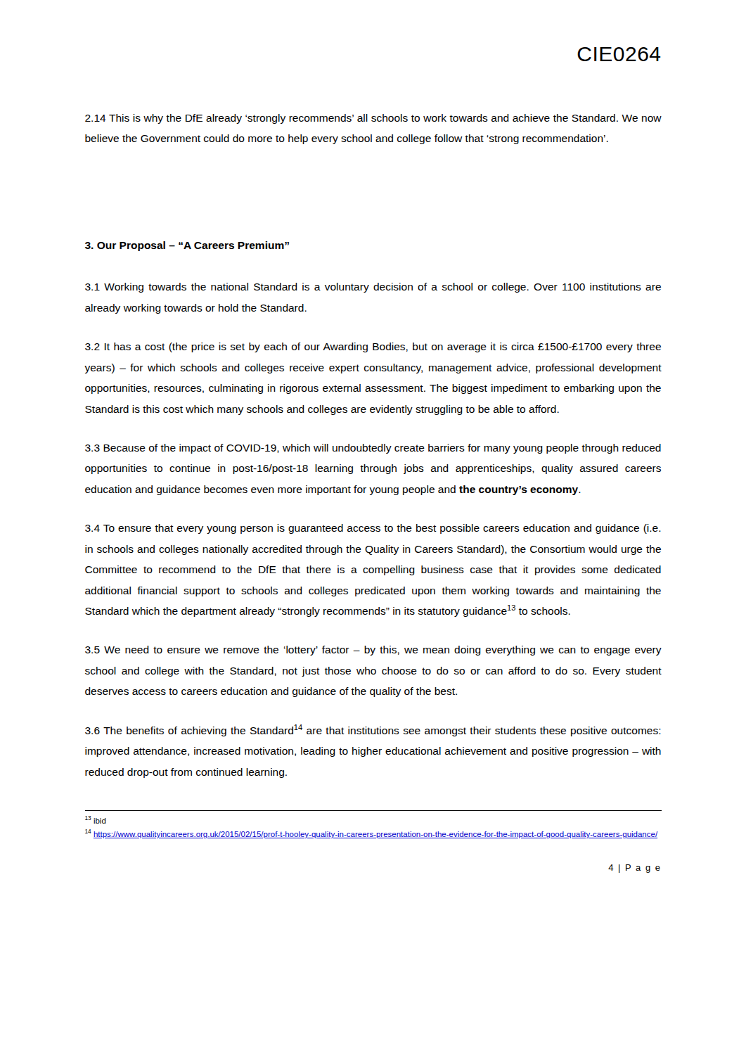CIE0264
2.14 This is why the DfE already ‘strongly recommends’ all schools to work towards and achieve the Standard. We now believe the Government could do more to help every school and college follow that ‘strong recommendation’.
3. Our Proposal – “A Careers Premium”
3.1 Working towards the national Standard is a voluntary decision of a school or college. Over 1100 institutions are already working towards or hold the Standard.
3.2 It has a cost (the price is set by each of our Awarding Bodies, but on average it is circa £1500-£1700 every three years) – for which schools and colleges receive expert consultancy, management advice, professional development opportunities, resources, culminating in rigorous external assessment. The biggest impediment to embarking upon the Standard is this cost which many schools and colleges are evidently struggling to be able to afford.
3.3 Because of the impact of COVID-19, which will undoubtedly create barriers for many young people through reduced opportunities to continue in post-16/post-18 learning through jobs and apprenticeships, quality assured careers education and guidance becomes even more important for young people and the country’s economy.
3.4 To ensure that every young person is guaranteed access to the best possible careers education and guidance (i.e. in schools and colleges nationally accredited through the Quality in Careers Standard), the Consortium would urge the Committee to recommend to the DfE that there is a compelling business case that it provides some dedicated additional financial support to schools and colleges predicated upon them working towards and maintaining the Standard which the department already “strongly recommends” in its statutory guidance13 to schools.
3.5 We need to ensure we remove the ‘lottery’ factor – by this, we mean doing everything we can to engage every school and college with the Standard, not just those who choose to do so or can afford to do so. Every student deserves access to careers education and guidance of the quality of the best.
3.6 The benefits of achieving the Standard14 are that institutions see amongst their students these positive outcomes: improved attendance, increased motivation, leading to higher educational achievement and positive progression – with reduced drop-out from continued learning.
13 ibid
14 https://www.qualityincareers.org.uk/2015/02/15/prof-t-hooley-quality-in-careers-presentation-on-the-evidence-for-the-impact-of-good-quality-careers-guidance/
4 | P a g e